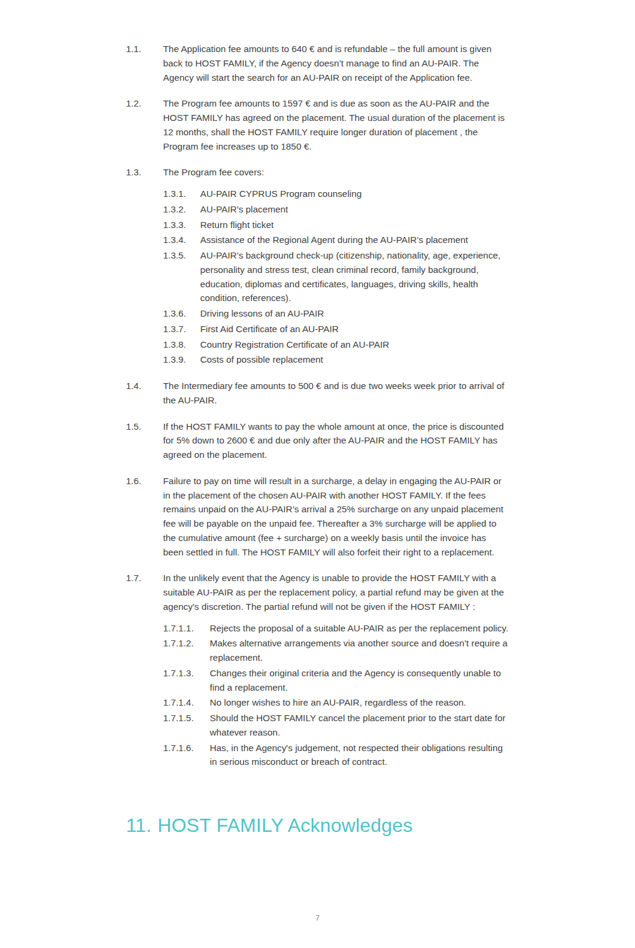1.1. The Application fee amounts to 640 € and is refundable – the full amount is given back to HOST FAMILY, if the Agency doesn’t manage to find an AU-PAIR. The Agency will start the search for an AU-PAIR on receipt of the Application fee.
1.2. The Program fee amounts to 1597 € and is due as soon as the AU-PAIR and the HOST FAMILY has agreed on the placement. The usual duration of the placement is 12 months, shall the HOST FAMILY require longer duration of placement , the Program fee increases up to 1850 €.
1.3. The Program fee covers:
1.3.1. AU-PAIR CYPRUS Program counseling
1.3.2. AU-PAIR’s placement
1.3.3. Return flight ticket
1.3.4. Assistance of the Regional Agent during the AU-PAIR’s placement
1.3.5. AU-PAIR’s background check-up (citizenship, nationality, age, experience, personality and stress test, clean criminal record, family background, education, diplomas and certificates, languages, driving skills, health condition, references).
1.3.6. Driving lessons of an AU-PAIR
1.3.7. First Aid Certificate of an AU-PAIR
1.3.8. Country Registration Certificate of an AU-PAIR
1.3.9. Costs of possible replacement
1.4. The Intermediary fee amounts to 500 € and is due two weeks week prior to arrival of the AU-PAIR.
1.5. If the HOST FAMILY wants to pay the whole amount at once, the price is discounted for 5% down to 2600 € and due only after the AU-PAIR and the HOST FAMILY has agreed on the placement.
1.6. Failure to pay on time will result in a surcharge, a delay in engaging the AU-PAIR or in the placement of the chosen AU-PAIR with another HOST FAMILY. If the fees remains unpaid on the AU-PAIR’s arrival a 25% surcharge on any unpaid placement fee will be payable on the unpaid fee. Thereafter a 3% surcharge will be applied to the cumulative amount (fee + surcharge) on a weekly basis until the invoice has been settled in full. The HOST FAMILY will also forfeit their right to a replacement.
1.7. In the unlikely event that the Agency is unable to provide the HOST FAMILY with a suitable AU-PAIR as per the replacement policy, a partial refund may be given at the agency's discretion. The partial refund will not be given if the HOST FAMILY :
1.7.1.1. Rejects the proposal of a suitable AU-PAIR as per the replacement policy.
1.7.1.2. Makes alternative arrangements via another source and doesn’t require a replacement.
1.7.1.3. Changes their original criteria and the Agency is consequently unable to find a replacement.
1.7.1.4. No longer wishes to hire an AU-PAIR, regardless of the reason.
1.7.1.5. Should the HOST FAMILY cancel the placement prior to the start date for whatever reason.
1.7.1.6. Has, in the Agency's judgement, not respected their obligations resulting in serious misconduct or breach of contract.
11. HOST FAMILY Acknowledges
7